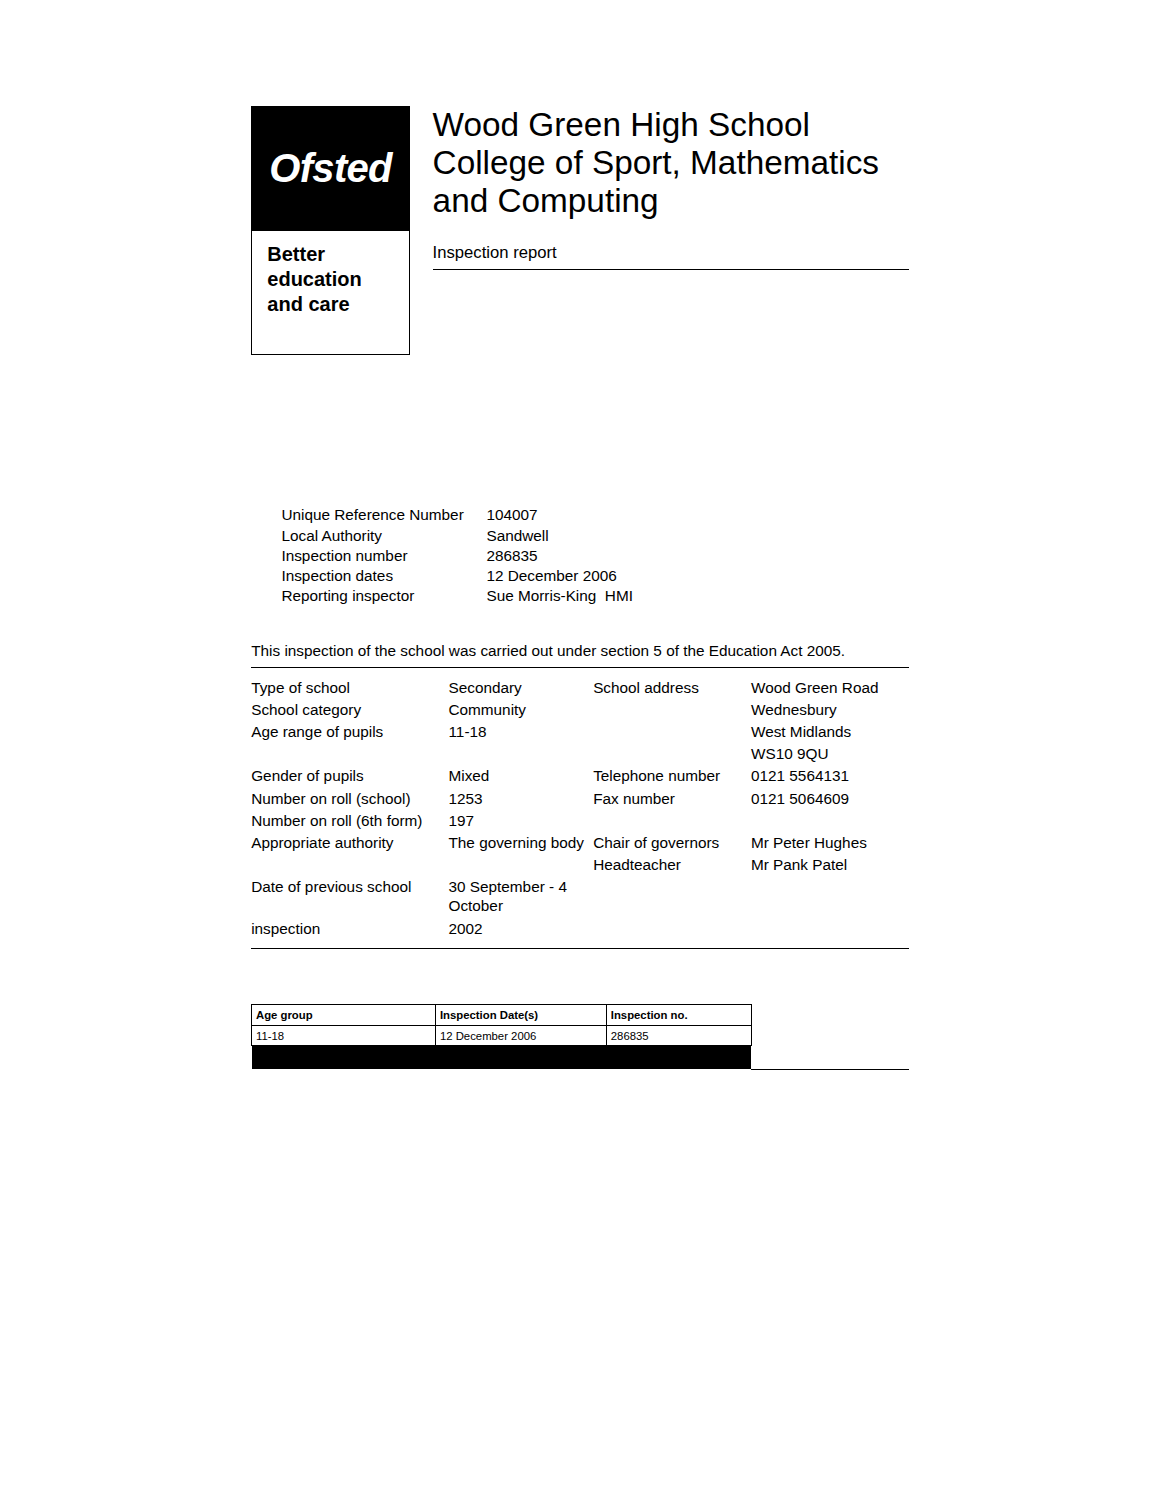Ofsted
Better
education
and care
Wood Green High School College of Sport, Mathematics and Computing
Inspection report
| Unique Reference Number | 104007 |
| Local Authority | Sandwell |
| Inspection number | 286835 |
| Inspection dates | 12 December 2006 |
| Reporting inspector | Sue Morris-King HMI |
This inspection of the school was carried out under section 5 of the Education Act 2005.
| Type of school | Secondary | School address | Wood Green Road |
| School category | Community | | Wednesbury |
| Age range of pupils | 11-18 | | West Midlands |
| | | | WS10 9QU |
| Gender of pupils | Mixed | Telephone number | 0121 5564131 |
| Number on roll (school) | 1253 | Fax number | 0121 5064609 |
| Number on roll (6th form) | 197 | | |
| Appropriate authority | The governing body | Chair of governors | Mr Peter Hughes |
| | | Headteacher | Mr Pank Patel |
| Date of previous school | 30 September - 4 October | | |
| inspection | 2002 | | |
| Age group | Inspection Date(s) | Inspection no. | |
| 11-18 | 12 December 2006 | 286835 | |